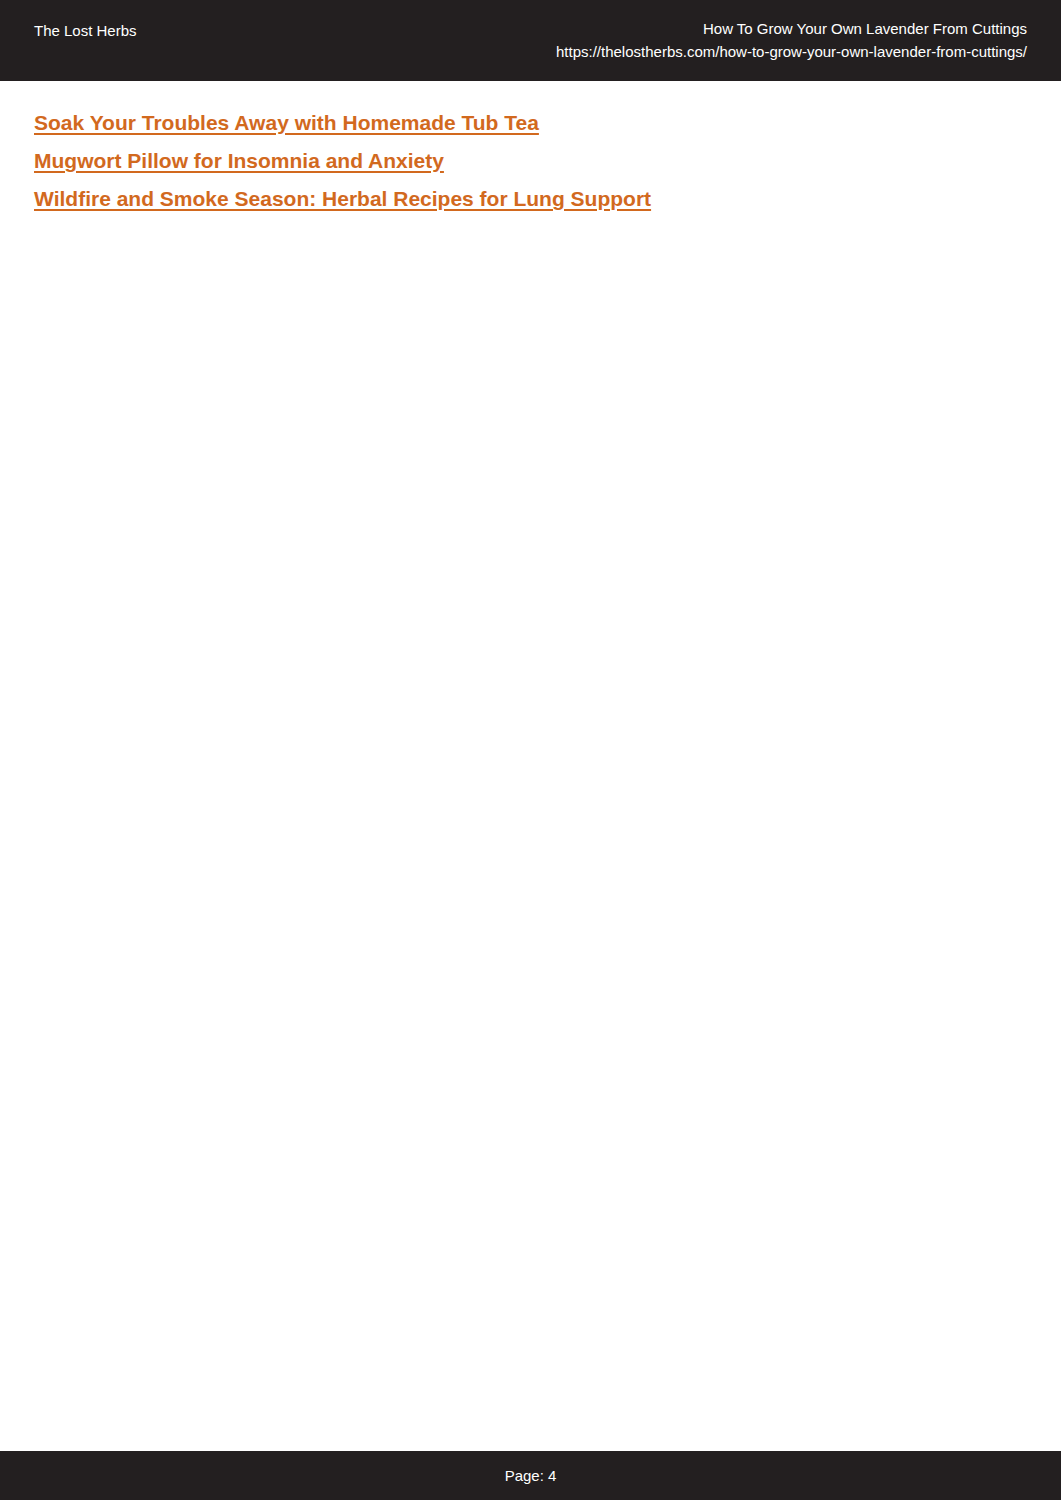The Lost Herbs
How To Grow Your Own Lavender From Cuttings https://thelostherbs.com/how-to-grow-your-own-lavender-from-cuttings/
Soak Your Troubles Away with Homemade Tub Tea
Mugwort Pillow for Insomnia and Anxiety
Wildfire and Smoke Season: Herbal Recipes for Lung Support
Page: 4